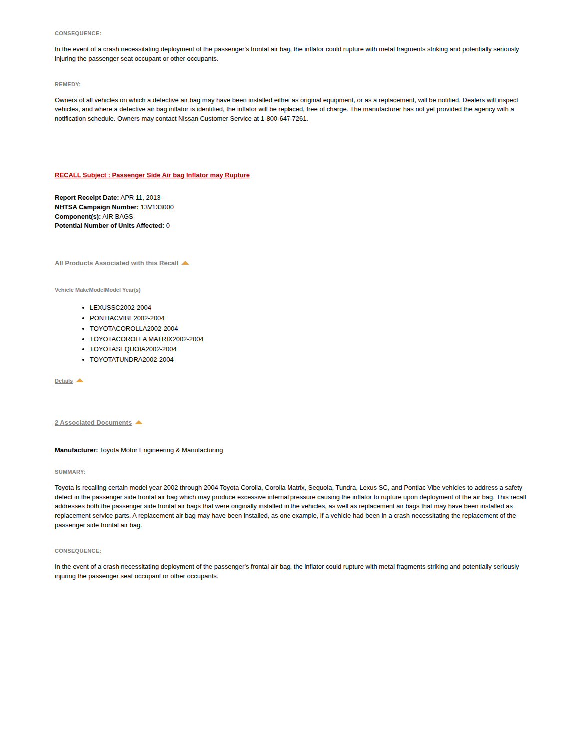CONSEQUENCE:
In the event of a crash necessitating deployment of the passenger's frontal air bag, the inflator could rupture with metal fragments striking and potentially seriously injuring the passenger seat occupant or other occupants.
REMEDY:
Owners of all vehicles on which a defective air bag may have been installed either as original equipment, or as a replacement, will be notified. Dealers will inspect vehicles, and where a defective air bag inflator is identified, the inflator will be replaced, free of charge. The manufacturer has not yet provided the agency with a notification schedule. Owners may contact Nissan Customer Service at 1-800-647-7261.
RECALL Subject : Passenger Side Air bag Inflator may Rupture
Report Receipt Date: APR 11, 2013
NHTSA Campaign Number: 13V133000
Component(s): AIR BAGS
Potential Number of Units Affected: 0
All Products Associated with this Recall
Vehicle MakeModelModel Year(s)
LEXUSSC2002-2004
PONTIACVIBE2002-2004
TOYOTACOROLLA2002-2004
TOYOTACOROLLA MATRIX2002-2004
TOYOTASEQUOIA2002-2004
TOYOTATUNDRA2002-2004
Details
2 Associated Documents
Manufacturer: Toyota Motor Engineering & Manufacturing
SUMMARY:
Toyota is recalling certain model year 2002 through 2004 Toyota Corolla, Corolla Matrix, Sequoia, Tundra, Lexus SC, and Pontiac Vibe vehicles to address a safety defect in the passenger side frontal air bag which may produce excessive internal pressure causing the inflator to rupture upon deployment of the air bag. This recall addresses both the passenger side frontal air bags that were originally installed in the vehicles, as well as replacement air bags that may have been installed as replacement service parts. A replacement air bag may have been installed, as one example, if a vehicle had been in a crash necessitating the replacement of the passenger side frontal air bag.
CONSEQUENCE:
In the event of a crash necessitating deployment of the passenger's frontal air bag, the inflator could rupture with metal fragments striking and potentially seriously injuring the passenger seat occupant or other occupants.